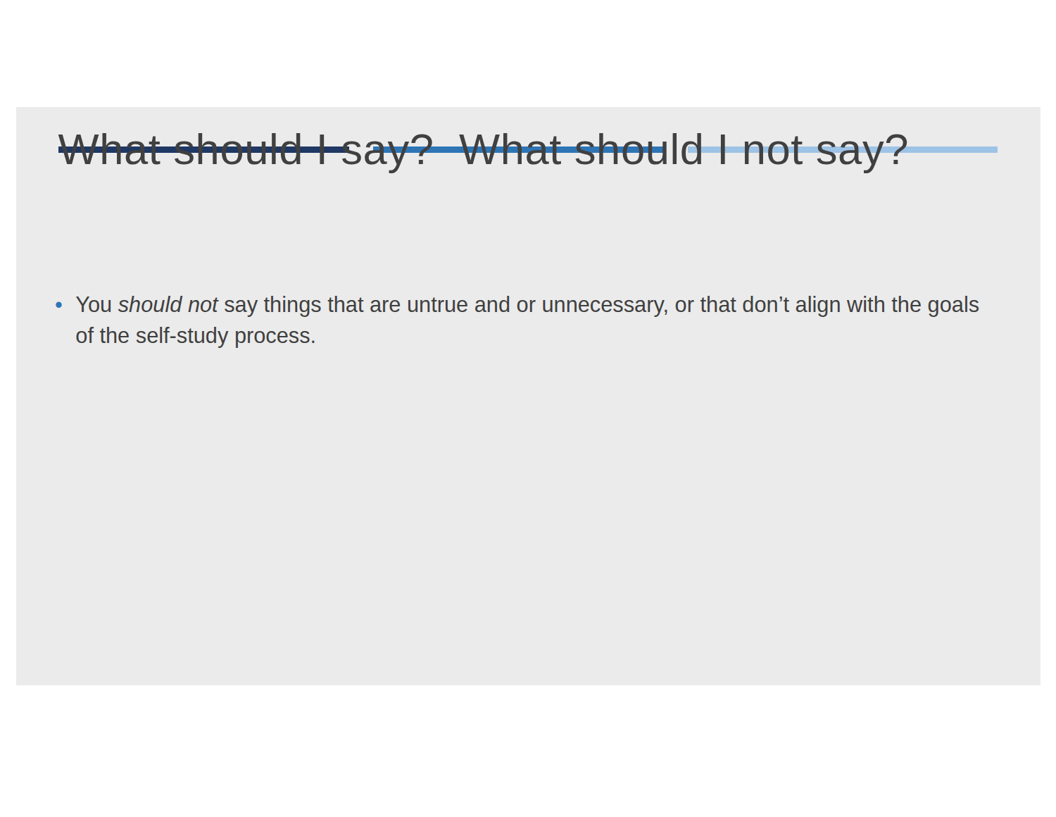What should I say? What should I not say?
You should not say things that are untrue and or unnecessary, or that don’t align with the goals of the self-study process.